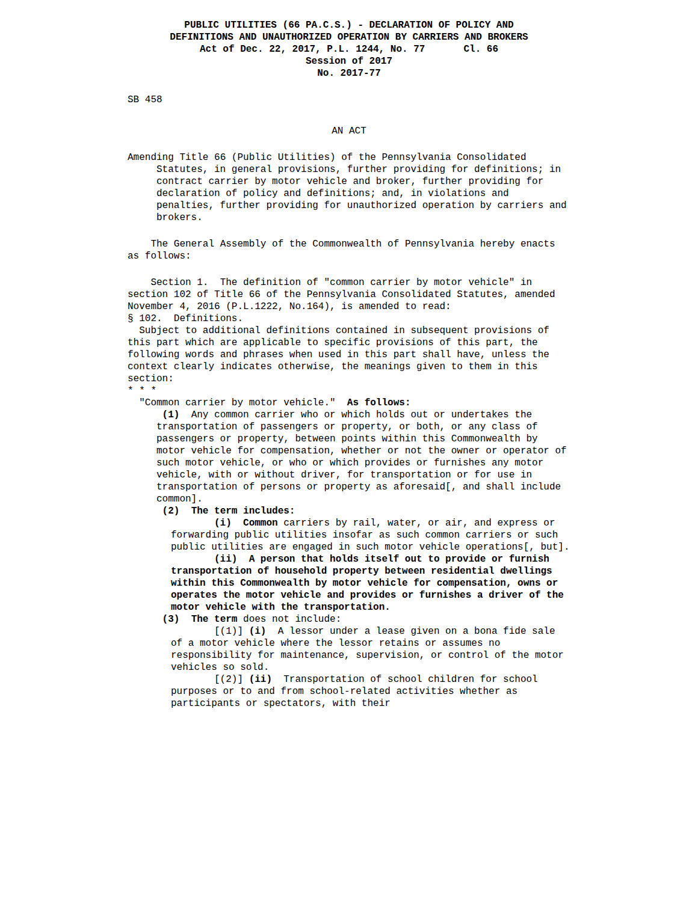PUBLIC UTILITIES (66 PA.C.S.) - DECLARATION OF POLICY AND
DEFINITIONS AND UNAUTHORIZED OPERATION BY CARRIERS AND BROKERS
Act of Dec. 22, 2017, P.L. 1244, No. 77 Cl. 66
Session of 2017
No. 2017-77
SB 458
AN ACT
Amending Title 66 (Public Utilities) of the Pennsylvania Consolidated Statutes, in general provisions, further providing for definitions; in contract carrier by motor vehicle and broker, further providing for declaration of policy and definitions; and, in violations and penalties, further providing for unauthorized operation by carriers and brokers.
The General Assembly of the Commonwealth of Pennsylvania hereby enacts as follows:
Section 1. The definition of "common carrier by motor vehicle" in section 102 of Title 66 of the Pennsylvania Consolidated Statutes, amended November 4, 2016 (P.L.1222, No.164), is amended to read:
§ 102. Definitions.
Subject to additional definitions contained in subsequent provisions of this part which are applicable to specific provisions of this part, the following words and phrases when used in this part shall have, unless the context clearly indicates otherwise, the meanings given to them in this section:
* * *
"Common carrier by motor vehicle." As follows:
(1) Any common carrier who or which holds out or undertakes the transportation of passengers or property, or both, or any class of passengers or property, between points within this Commonwealth by motor vehicle for compensation, whether or not the owner or operator of such motor vehicle, or who or which provides or furnishes any motor vehicle, with or without driver, for transportation or for use in transportation of persons or property as aforesaid[, and shall include common].
(2) The term includes:
(i) Common carriers by rail, water, or air, and express or forwarding public utilities insofar as such common carriers or such public utilities are engaged in such motor vehicle operations[, but].
(ii) A person that holds itself out to provide or furnish transportation of household property between residential dwellings within this Commonwealth by motor vehicle for compensation, owns or operates the motor vehicle and provides or furnishes a driver of the motor vehicle with the transportation.
(3) The term does not include:
[(1)] (i) A lessor under a lease given on a bona fide sale of a motor vehicle where the lessor retains or assumes no responsibility for maintenance, supervision, or control of the motor vehicles so sold.
[(2)] (ii) Transportation of school children for school purposes or to and from school-related activities whether as participants or spectators, with their